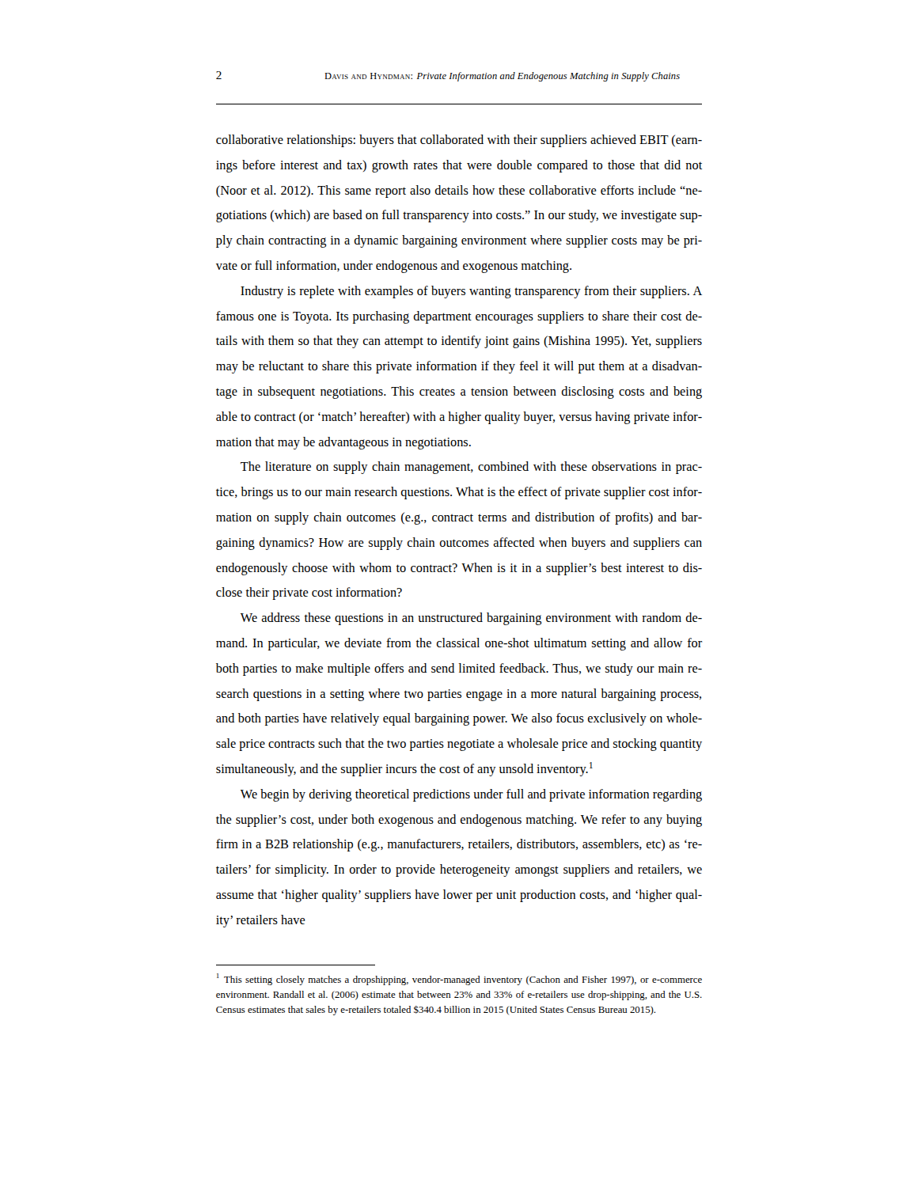2 Davis and Hyndman: Private Information and Endogenous Matching in Supply Chains
collaborative relationships: buyers that collaborated with their suppliers achieved EBIT (earnings before interest and tax) growth rates that were double compared to those that did not (Noor et al. 2012). This same report also details how these collaborative efforts include “negotiations (which) are based on full transparency into costs.” In our study, we investigate supply chain contracting in a dynamic bargaining environment where supplier costs may be private or full information, under endogenous and exogenous matching.
Industry is replete with examples of buyers wanting transparency from their suppliers. A famous one is Toyota. Its purchasing department encourages suppliers to share their cost details with them so that they can attempt to identify joint gains (Mishina 1995). Yet, suppliers may be reluctant to share this private information if they feel it will put them at a disadvantage in subsequent negotiations. This creates a tension between disclosing costs and being able to contract (or ‘match’ hereafter) with a higher quality buyer, versus having private information that may be advantageous in negotiations.
The literature on supply chain management, combined with these observations in practice, brings us to our main research questions. What is the effect of private supplier cost information on supply chain outcomes (e.g., contract terms and distribution of profits) and bargaining dynamics? How are supply chain outcomes affected when buyers and suppliers can endogenously choose with whom to contract? When is it in a supplier’s best interest to disclose their private cost information?
We address these questions in an unstructured bargaining environment with random demand. In particular, we deviate from the classical one-shot ultimatum setting and allow for both parties to make multiple offers and send limited feedback. Thus, we study our main research questions in a setting where two parties engage in a more natural bargaining process, and both parties have relatively equal bargaining power. We also focus exclusively on wholesale price contracts such that the two parties negotiate a wholesale price and stocking quantity simultaneously, and the supplier incurs the cost of any unsold inventory.1
We begin by deriving theoretical predictions under full and private information regarding the supplier’s cost, under both exogenous and endogenous matching. We refer to any buying firm in a B2B relationship (e.g., manufacturers, retailers, distributors, assemblers, etc) as ‘retailers’ for simplicity. In order to provide heterogeneity amongst suppliers and retailers, we assume that ‘higher quality’ suppliers have lower per unit production costs, and ‘higher quality’ retailers have
1 This setting closely matches a dropshipping, vendor-managed inventory (Cachon and Fisher 1997), or e-commerce environment. Randall et al. (2006) estimate that between 23% and 33% of e-retailers use drop-shipping, and the U.S. Census estimates that sales by e-retailers totaled $340.4 billion in 2015 (United States Census Bureau 2015).